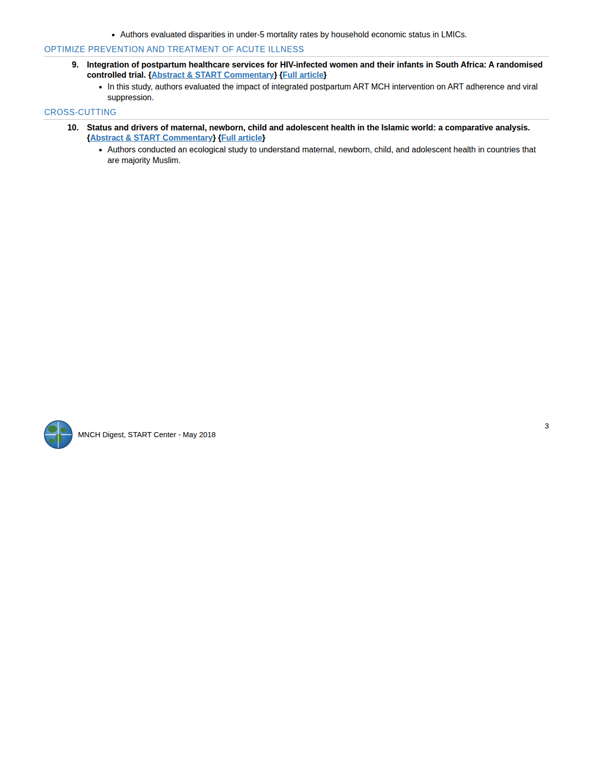Authors evaluated disparities in under-5 mortality rates by household economic status in LMICs.
Optimize Prevention and Treatment of Acute Illness
Integration of postpartum healthcare services for HIV-infected women and their infants in South Africa: A randomised controlled trial. {Abstract & START Commentary} {Full article}
In this study, authors evaluated the impact of integrated postpartum ART MCH intervention on ART adherence and viral suppression.
Cross-Cutting
Status and drivers of maternal, newborn, child and adolescent health in the Islamic world: a comparative analysis. {Abstract & START Commentary} {Full article}
Authors conducted an ecological study to understand maternal, newborn, child, and adolescent health in countries that are majority Muslim.
3
MNCH Digest, START Center - May 2018